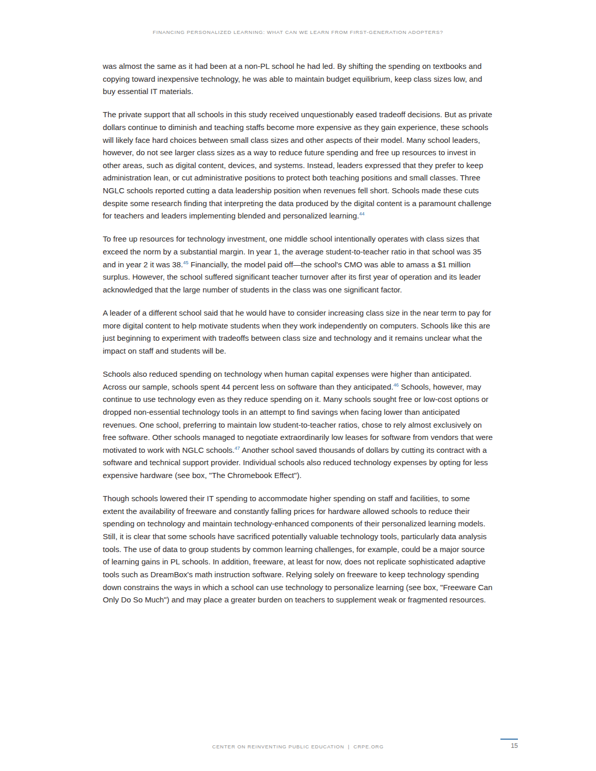Financing Personalized Learning: What Can We Learn from First-Generation Adopters?
was almost the same as it had been at a non-PL school he had led. By shifting the spending on textbooks and copying toward inexpensive technology, he was able to maintain budget equilibrium, keep class sizes low, and buy essential IT materials.
The private support that all schools in this study received unquestionably eased tradeoff decisions. But as private dollars continue to diminish and teaching staffs become more expensive as they gain experience, these schools will likely face hard choices between small class sizes and other aspects of their model. Many school leaders, however, do not see larger class sizes as a way to reduce future spending and free up resources to invest in other areas, such as digital content, devices, and systems. Instead, leaders expressed that they prefer to keep administration lean, or cut administrative positions to protect both teaching positions and small classes. Three NGLC schools reported cutting a data leadership position when revenues fell short. Schools made these cuts despite some research finding that interpreting the data produced by the digital content is a paramount challenge for teachers and leaders implementing blended and personalized learning.44
To free up resources for technology investment, one middle school intentionally operates with class sizes that exceed the norm by a substantial margin. In year 1, the average student-to-teacher ratio in that school was 35 and in year 2 it was 38.45 Financially, the model paid off—the school's CMO was able to amass a $1 million surplus. However, the school suffered significant teacher turnover after its first year of operation and its leader acknowledged that the large number of students in the class was one significant factor.
A leader of a different school said that he would have to consider increasing class size in the near term to pay for more digital content to help motivate students when they work independently on computers. Schools like this are just beginning to experiment with tradeoffs between class size and technology and it remains unclear what the impact on staff and students will be.
Schools also reduced spending on technology when human capital expenses were higher than anticipated. Across our sample, schools spent 44 percent less on software than they anticipated.46 Schools, however, may continue to use technology even as they reduce spending on it. Many schools sought free or low-cost options or dropped non-essential technology tools in an attempt to find savings when facing lower than anticipated revenues. One school, preferring to maintain low student-to-teacher ratios, chose to rely almost exclusively on free software. Other schools managed to negotiate extraordinarily low leases for software from vendors that were motivated to work with NGLC schools.47 Another school saved thousands of dollars by cutting its contract with a software and technical support provider. Individual schools also reduced technology expenses by opting for less expensive hardware (see box, "The Chromebook Effect").
Though schools lowered their IT spending to accommodate higher spending on staff and facilities, to some extent the availability of freeware and constantly falling prices for hardware allowed schools to reduce their spending on technology and maintain technology-enhanced components of their personalized learning models. Still, it is clear that some schools have sacrificed potentially valuable technology tools, particularly data analysis tools. The use of data to group students by common learning challenges, for example, could be a major source of learning gains in PL schools. In addition, freeware, at least for now, does not replicate sophisticated adaptive tools such as DreamBox's math instruction software. Relying solely on freeware to keep technology spending down constrains the ways in which a school can use technology to personalize learning (see box, "Freeware Can Only Do So Much") and may place a greater burden on teachers to supplement weak or fragmented resources.
Center on Reinventing Public Education | crpe.org
15